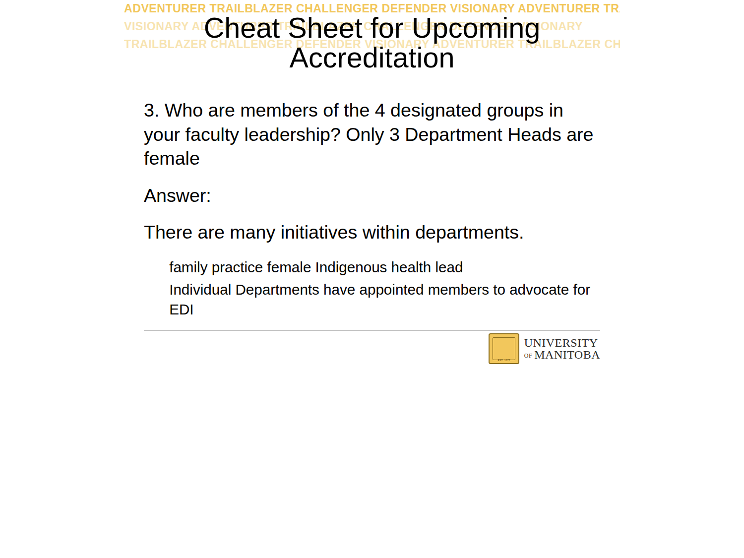ADVENTURER TRAILBLAZER CHALLENGER DEFENDER VISIONARY ADVENTURER TRAILBLAZER CHALLENGER
VISIONARY ADVENTURER TRAILBLAZER CHALLENGER DEFENDER VISIONARY
TRAILBLAZER CHALLENGER DEFENDER VISIONARY ADVENTURER TRAILBLAZER CHALLENGER DEFENDER VISIONARY ADVENTURER TRAILBLAZER C
Cheat Sheet for Upcoming Accreditation
3. Who are members of the 4 designated groups in your faculty leadership? Only 3 Department Heads are female
Answer:
There are many initiatives within departments.
family practice female Indigenous health lead
Individual Departments have appointed members to advocate for EDI
UNIVERSITY OF MANITOBA